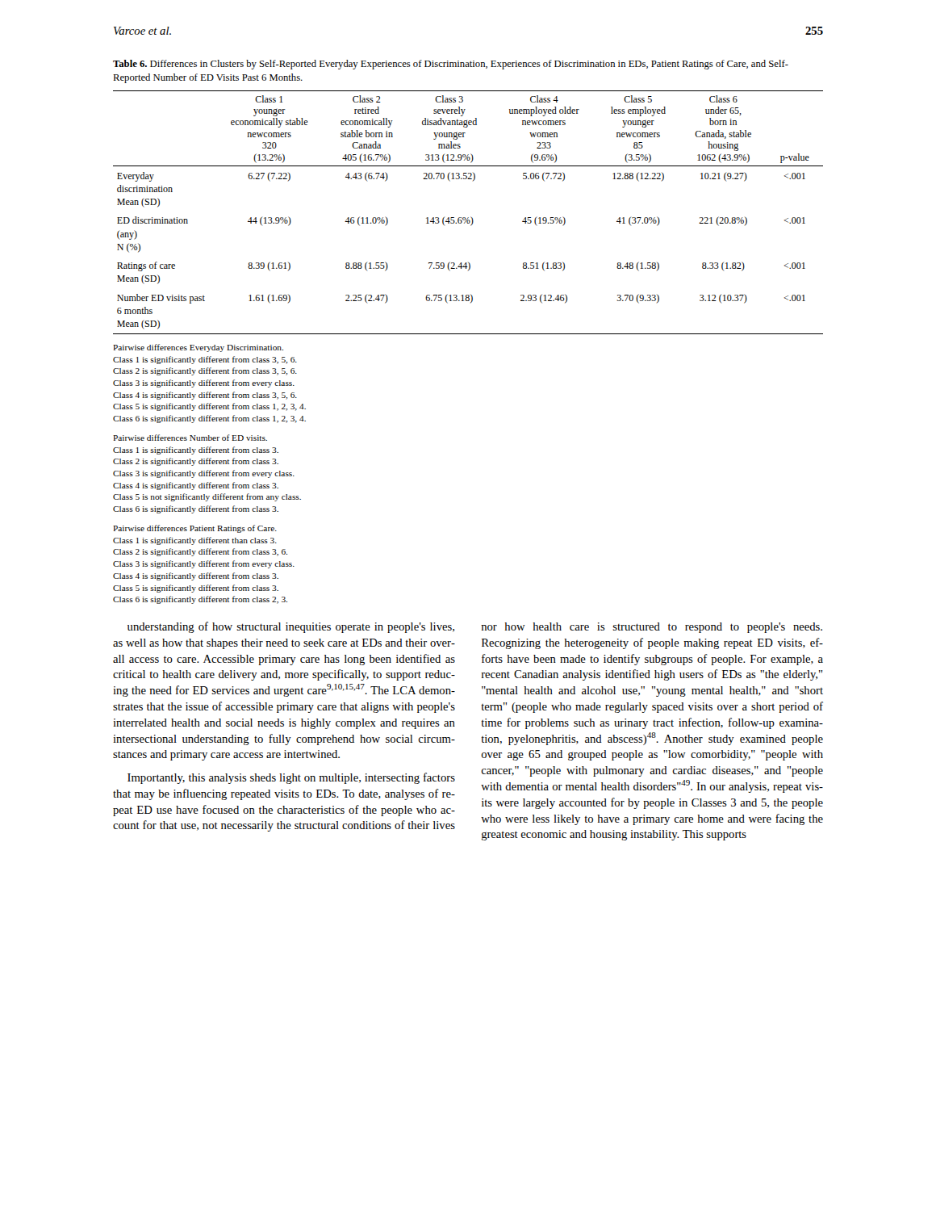Varcoe et al. 255
Table 6. Differences in Clusters by Self-Reported Everyday Experiences of Discrimination, Experiences of Discrimination in EDs, Patient Ratings of Care, and Self-Reported Number of ED Visits Past 6 Months.
| | Class 1 younger economically stable newcomers 320 (13.2%) | Class 2 retired economically stable born in Canada 405 (16.7%) | Class 3 severely disadvantaged younger males 313 (12.9%) | Class 4 unemployed older newcomers women 233 (9.6%) | Class 5 less employed younger newcomers 85 (3.5%) | Class 6 under 65, born in Canada, stable housing 1062 (43.9%) | p-value |
| --- | --- | --- | --- | --- | --- | --- | --- |
| Everyday discrimination Mean (SD) | 6.27 (7.22) | 4.43 (6.74) | 20.70 (13.52) | 5.06 (7.72) | 12.88 (12.22) | 10.21 (9.27) | <.001 |
| ED discrimination (any) N (%) | 44 (13.9%) | 46 (11.0%) | 143 (45.6%) | 45 (19.5%) | 41 (37.0%) | 221 (20.8%) | <.001 |
| Ratings of care Mean (SD) | 8.39 (1.61) | 8.88 (1.55) | 7.59 (2.44) | 8.51 (1.83) | 8.48 (1.58) | 8.33 (1.82) | <.001 |
| Number ED visits past 6 months Mean (SD) | 1.61 (1.69) | 2.25 (2.47) | 6.75 (13.18) | 2.93 (12.46) | 3.70 (9.33) | 3.12 (10.37) | <.001 |
Pairwise differences Everyday Discrimination.
Class 1 is significantly different from class 3, 5, 6.
Class 2 is significantly different from class 3, 5, 6.
Class 3 is significantly different from every class.
Class 4 is significantly different from class 3, 5, 6.
Class 5 is significantly different from class 1, 2, 3, 4.
Class 6 is significantly different from class 1, 2, 3, 4.
Pairwise differences Number of ED visits.
Class 1 is significantly different from class 3.
Class 2 is significantly different from class 3.
Class 3 is significantly different from every class.
Class 4 is significantly different from class 3.
Class 5 is not significantly different from any class.
Class 6 is significantly different from class 3.
Pairwise differences Patient Ratings of Care.
Class 1 is significantly different than class 3.
Class 2 is significantly different from class 3, 6.
Class 3 is significantly different from every class.
Class 4 is significantly different from class 3.
Class 5 is significantly different from class 3.
Class 6 is significantly different from class 2, 3.
understanding of how structural inequities operate in people's lives, as well as how that shapes their need to seek care at EDs and their overall access to care. Accessible primary care has long been identified as critical to health care delivery and, more specifically, to support reducing the need for ED services and urgent care9,10,15,47. The LCA demonstrates that the issue of accessible primary care that aligns with people's interrelated health and social needs is highly complex and requires an intersectional understanding to fully comprehend how social circumstances and primary care access are intertwined.
Importantly, this analysis sheds light on multiple, intersecting factors that may be influencing repeated visits to EDs. To date, analyses of repeat ED use have focused on the characteristics of the people who account for that use, not necessarily the structural conditions of their lives nor how health care is structured to respond to people's needs. Recognizing the heterogeneity of people making repeat ED visits, efforts have been made to identify subgroups of people. For example, a recent Canadian analysis identified high users of EDs as "the elderly," "mental health and alcohol use," "young mental health," and "short term" (people who made regularly spaced visits over a short period of time for problems such as urinary tract infection, follow-up examination, pyelonephritis, and abscess)48. Another study examined people over age 65 and grouped people as "low comorbidity," "people with cancer," "people with pulmonary and cardiac diseases," and "people with dementia or mental health disorders"49. In our analysis, repeat visits were largely accounted for by people in Classes 3 and 5, the people who were less likely to have a primary care home and were facing the greatest economic and housing instability. This supports